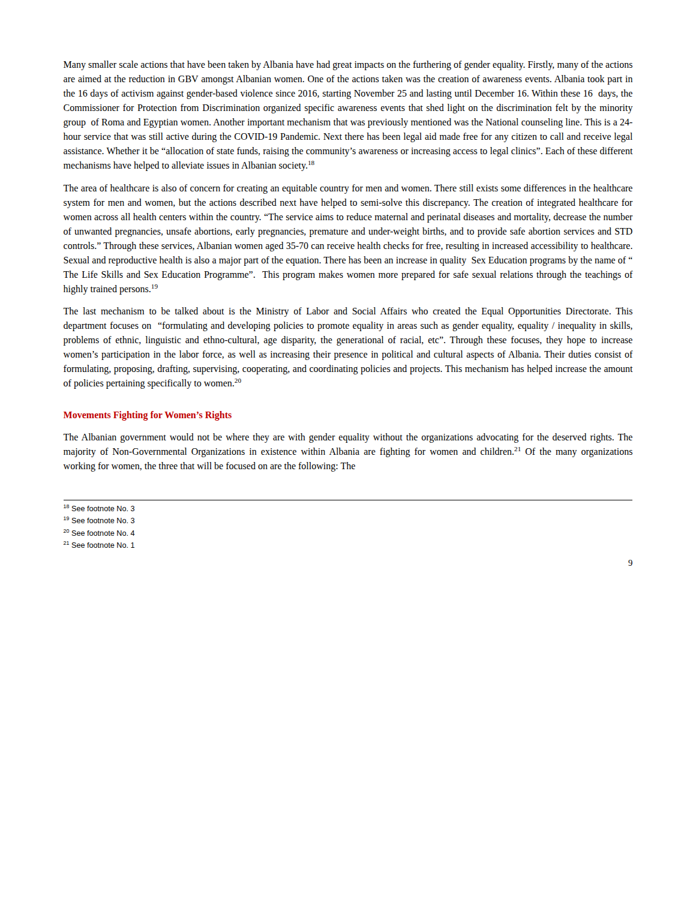Many smaller scale actions that have been taken by Albania have had great impacts on the furthering of gender equality. Firstly, many of the actions are aimed at the reduction in GBV amongst Albanian women. One of the actions taken was the creation of awareness events. Albania took part in the 16 days of activism against gender-based violence since 2016, starting November 25 and lasting until December 16. Within these 16 days, the Commissioner for Protection from Discrimination organized specific awareness events that shed light on the discrimination felt by the minority group of Roma and Egyptian women. Another important mechanism that was previously mentioned was the National counseling line. This is a 24-hour service that was still active during the COVID-19 Pandemic. Next there has been legal aid made free for any citizen to call and receive legal assistance. Whether it be “allocation of state funds, raising the community’s awareness or increasing access to legal clinics”. Each of these different mechanisms have helped to alleviate issues in Albanian society.18
The area of healthcare is also of concern for creating an equitable country for men and women. There still exists some differences in the healthcare system for men and women, but the actions described next have helped to semi-solve this discrepancy. The creation of integrated healthcare for women across all health centers within the country. “The service aims to reduce maternal and perinatal diseases and mortality, decrease the number of unwanted pregnancies, unsafe abortions, early pregnancies, premature and under-weight births, and to provide safe abortion services and STD controls.” Through these services, Albanian women aged 35-70 can receive health checks for free, resulting in increased accessibility to healthcare. Sexual and reproductive health is also a major part of the equation. There has been an increase in quality Sex Education programs by the name of “ The Life Skills and Sex Education Programme”. This program makes women more prepared for safe sexual relations through the teachings of highly trained persons.19
The last mechanism to be talked about is the Ministry of Labor and Social Affairs who created the Equal Opportunities Directorate. This department focuses on “formulating and developing policies to promote equality in areas such as gender equality, equality / inequality in skills, problems of ethnic, linguistic and ethno-cultural, age disparity, the generational of racial, etc”. Through these focuses, they hope to increase women’s participation in the labor force, as well as increasing their presence in political and cultural aspects of Albania. Their duties consist of formulating, proposing, drafting, supervising, cooperating, and coordinating policies and projects. This mechanism has helped increase the amount of policies pertaining specifically to women.20
Movements Fighting for Women’s Rights
The Albanian government would not be where they are with gender equality without the organizations advocating for the deserved rights. The majority of Non-Governmental Organizations in existence within Albania are fighting for women and children.21 Of the many organizations working for women, the three that will be focused on are the following: The
18 See footnote No. 3
19 See footnote No. 3
20 See footnote No. 4
21 See footnote No. 1
9